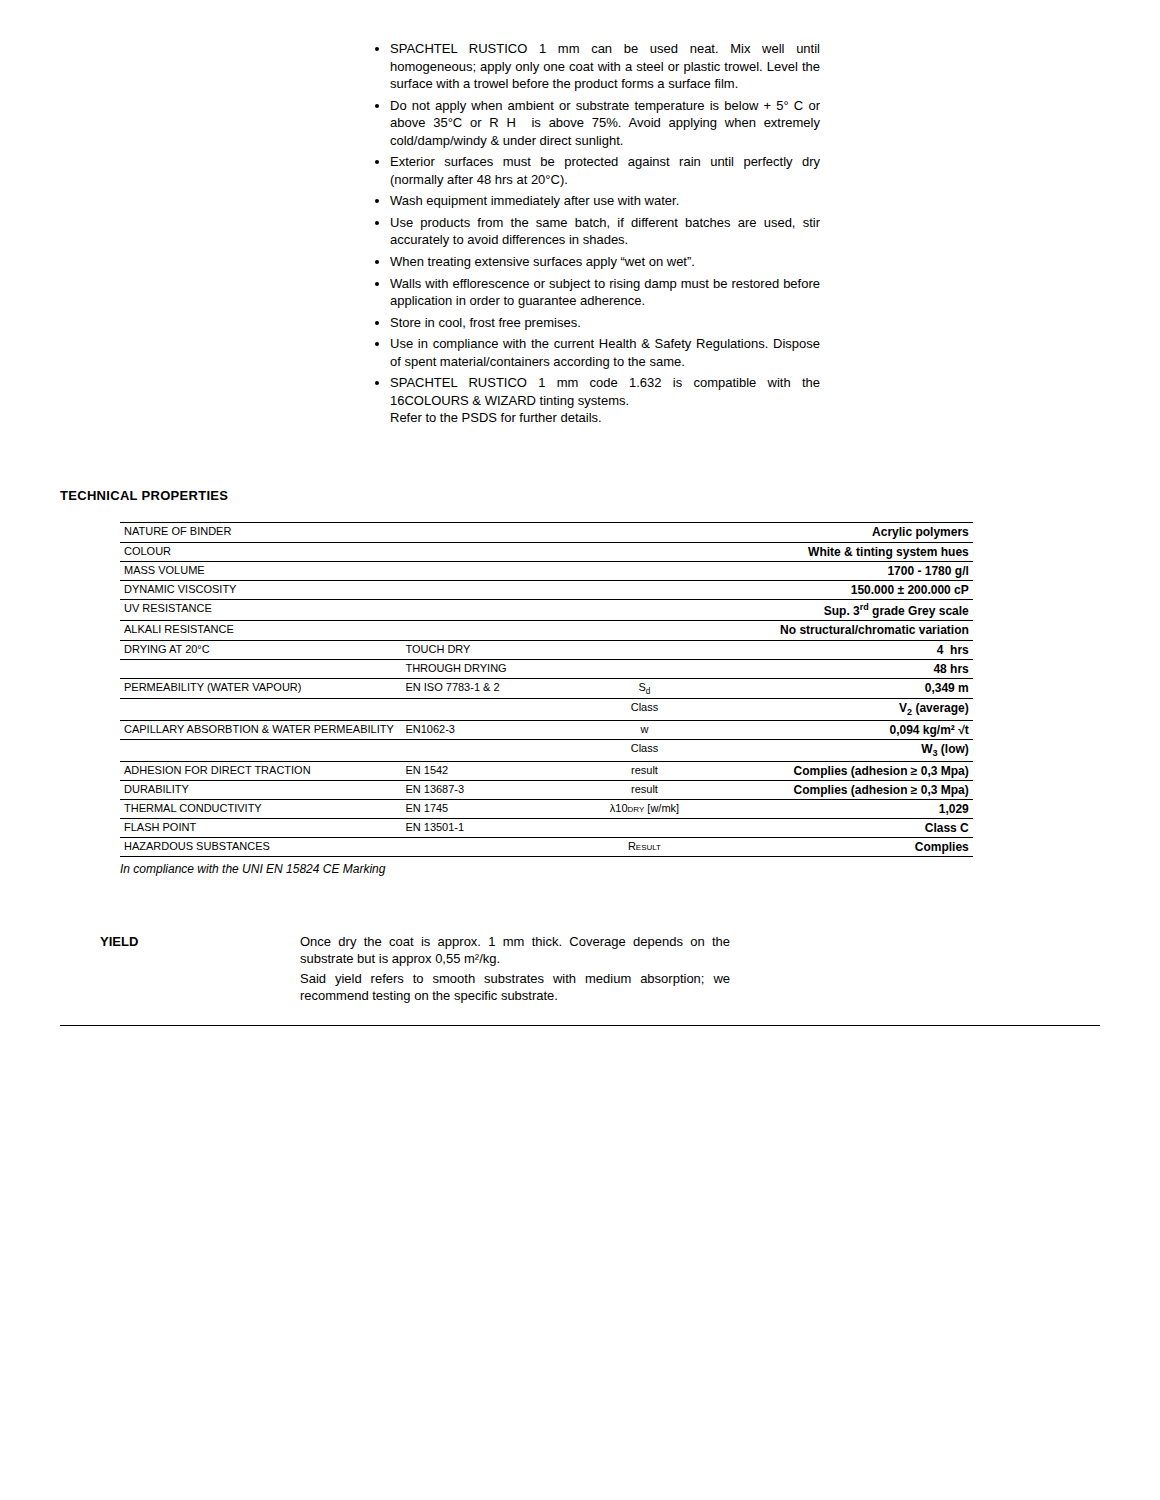SPACHTEL RUSTICO 1 mm can be used neat. Mix well until homogeneous; apply only one coat with a steel or plastic trowel. Level the surface with a trowel before the product forms a surface film.
Do not apply when ambient or substrate temperature is below + 5° C or above 35°C or R H is above 75%. Avoid applying when extremely cold/damp/windy & under direct sunlight.
Exterior surfaces must be protected against rain until perfectly dry (normally after 48 hrs at 20°C).
Wash equipment immediately after use with water.
Use products from the same batch, if different batches are used, stir accurately to avoid differences in shades.
When treating extensive surfaces apply “wet on wet”.
Walls with efflorescence or subject to rising damp must be restored before application in order to guarantee adherence.
Store in cool, frost free premises.
Use in compliance with the current Health & Safety Regulations. Dispose of spent material/containers according to the same.
SPACHTEL RUSTICO 1 mm code 1.632 is compatible with the 16COLOURS & WIZARD tinting systems.
Refer to the PSDS for further details.
TECHNICAL PROPERTIES
| Nature of binder | | | Acrylic polymers |
| Colour | | | White & tinting system hues |
| Mass volume | | | 1700 - 1780 g/l |
| Dynamic viscosity | | | 150.000 ± 200.000 cP |
| UV resistance | | | Sup. 3 rd grade Grey scale |
| Alkali resistance | | | No structural/chromatic variation |
| Drying at 20°C | Touch dry | | 4 hrs |
| | Through drying | | 48 hrs |
| Permeability (water vapour) | EN ISO 7783-1 & 2 | S d | 0,349 m |
| | | Class | V 2 (average) |
| Capillary absorbtion & water permeability | EN1062-3 | w | 0,094 kg/m² √t |
| | | Class | W 3 (low) |
| Adhesion for direct traction | EN 1542 | result | Complies (adhesion ≥ 0,3 Mpa) |
| Durability | EN 13687-3 | result | Complies (adhesion ≥ 0,3 Mpa) |
| Thermal conductivity | EN 1745 | λ10 dry [w/mk] | 1,029 |
| Flash point | EN 13501-1 | | Class C |
| Hazardous substances | | Result | Complies |
In compliance with the UNI EN 15824 CE Marking
YIELD
Once dry the coat is approx. 1 mm thick. Coverage depends on the substrate but is approx 0,55 m²/kg.
Said yield refers to smooth substrates with medium absorption; we recommend testing on the specific substrate.